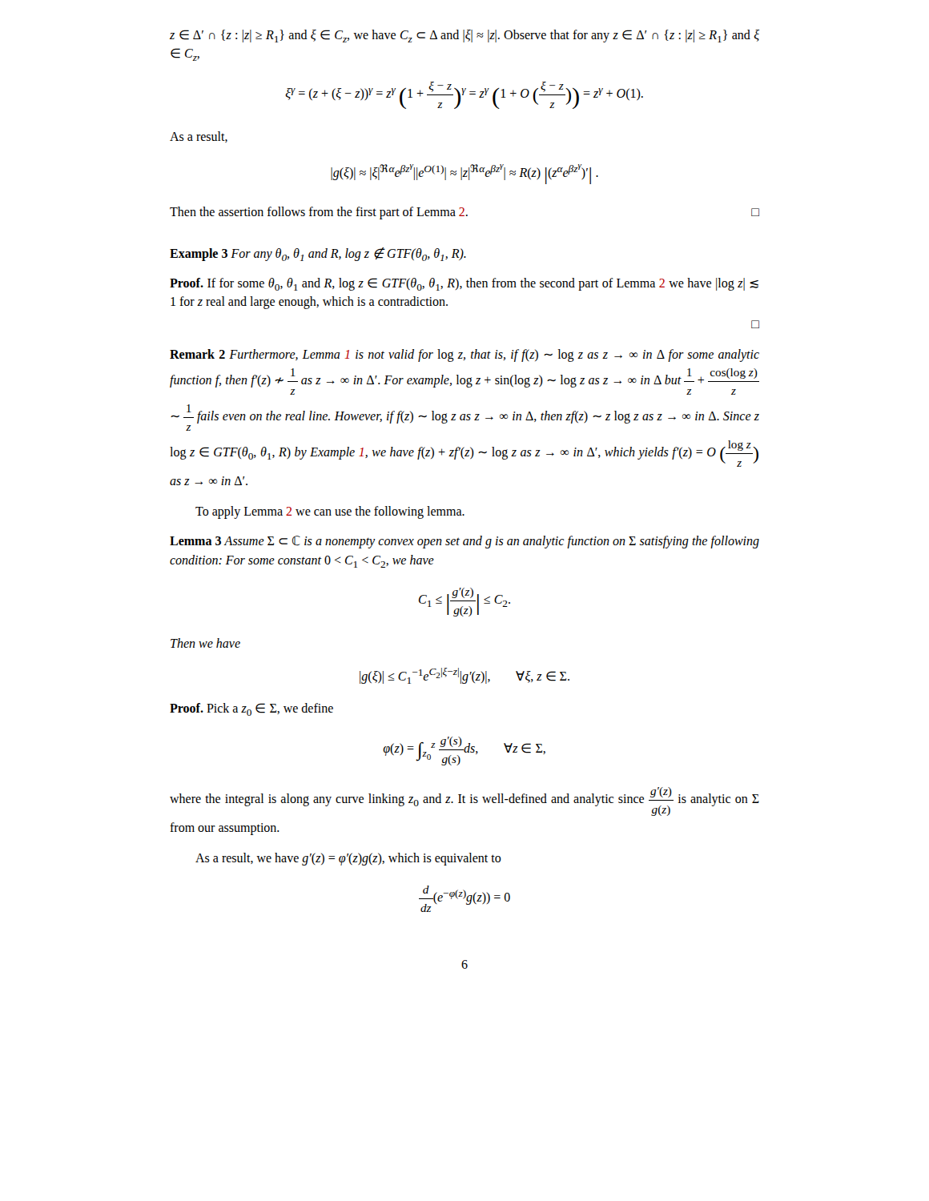z ∈ Δ′ ∩ {z : |z| ≥ R1} and ξ ∈ Cz, we have Cz ⊂ Δ and |ξ| ≈ |z|. Observe that for any z ∈ Δ′ ∩ {z : |z| ≥ R1} and ξ ∈ Cz,
ξγ = (z + (ξ − z))γ = zγ (1 + ξ − z z)γ = zγ (1 + O (ξ − z z)) = zγ + O(1).
As a result,
|g(ξ)| ≈ |ξ|ℜαeβzγ||eO(1)| ≈ |z|ℜαeβzγ| ≈ R(z) |(zαeβzγ)′| .
Then the assertion follows from the first part of Lemma 2. □
Example 3 For any θ0, θ1 and R, log z ∉ GTF(θ0, θ1, R).
Proof. If for some θ0, θ1 and R, log z ∈ GTF(θ0, θ1, R), then from the second part of Lemma 2 we have |log z| ≲ 1 for z real and large enough, which is a contradiction.
□
Remark 2 Furthermore, Lemma 1 is not valid for log z, that is, if f(z) ∼ log z as z → ∞ in Δ for some analytic function f, then f′(z) ≁ 1 z as z → ∞ in Δ′. For example, log z + sin(log z) ∼ log z as z → ∞ in Δ but 1 z + cos(log z) z ∼ 1 z fails even on the real line. However, if f(z) ∼ log z as z → ∞ in Δ, then zf(z) ∼ z log z as z → ∞ in Δ. Since z log z ∈ GTF(θ0, θ1, R) by Example 1, we have f(z) + zf′(z) ∼ log z as z → ∞ in Δ′, which yields f′(z) = O (log z z) as z → ∞ in Δ′.
To apply Lemma 2 we can use the following lemma.
Lemma 3 Assume Σ ⊂ ℂ is a nonempty convex open set and g is an analytic function on Σ satisfying the following condition: For some constant 0 < C1 < C2, we have
C1 ≤ |g′(z) g(z)| ≤ C2.
Then we have
|g(ξ)| ≤ C1−1eC2|ξ−z||g′(z)|, ∀ξ, z ∈ Σ.
Proof. Pick a z0 ∈ Σ, we define
φ(z) = ∫z0z g′(s) g(s) ds, ∀z ∈ Σ,
where the integral is along any curve linking z0 and z. It is well-defined and analytic since g′(z) g(z) is analytic on Σ from our assumption.
As a result, we have g′(z) = φ′(z)g(z), which is equivalent to
ddz(e−φ(z)g(z)) = 0
6